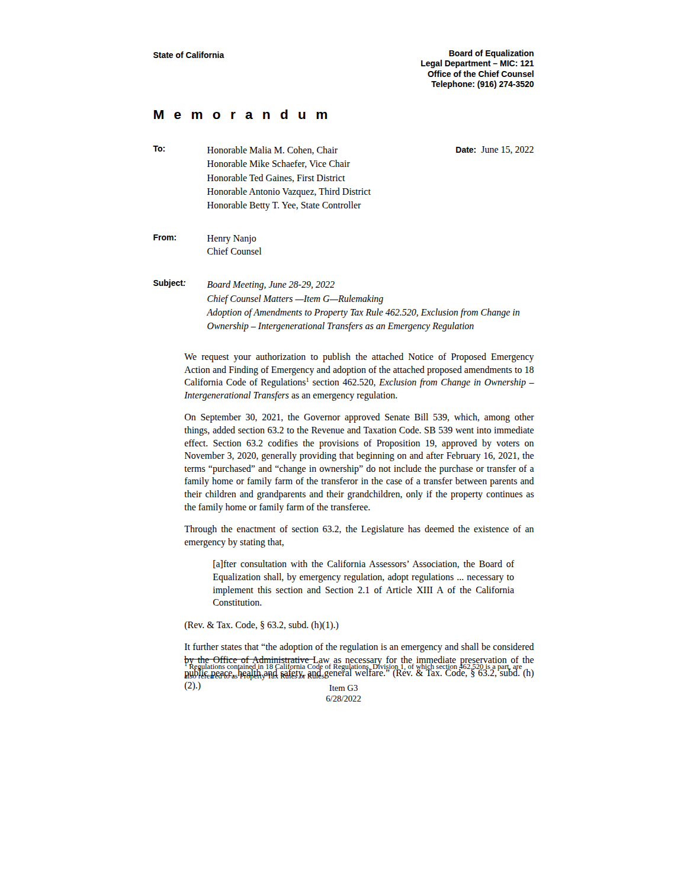State of California
Board of Equalization
Legal Department – MIC: 121
Office of the Chief Counsel
Telephone: (916) 274-3520
M e m o r a n d u m
| To: | Honorable Malia M. Cohen, Chair Honorable Mike Schaefer, Vice Chair Honorable Ted Gaines, First District Honorable Antonio Vazquez, Third District Honorable Betty T. Yee, State Controller | Date: June 15, 2022 |
| From: | Henry Nanjo Chief Counsel |
| Subject : | Board Meeting, June 28-29, 2022 Chief Counsel Matters —Item G—Rulemaking Adoption of Amendments to Property Tax Rule 462.520, Exclusion from Change in Ownership – Intergenerational Transfers as an Emergency Regulation |
We request your authorization to publish the attached Notice of Proposed Emergency Action and Finding of Emergency and adoption of the attached proposed amendments to 18 California Code of Regulations1 section 462.520, Exclusion from Change in Ownership – Intergenerational Transfers as an emergency regulation.
On September 30, 2021, the Governor approved Senate Bill 539, which, among other things, added section 63.2 to the Revenue and Taxation Code. SB 539 went into immediate effect. Section 63.2 codifies the provisions of Proposition 19, approved by voters on November 3, 2020, generally providing that beginning on and after February 16, 2021, the terms “purchased” and “change in ownership” do not include the purchase or transfer of a family home or family farm of the transferor in the case of a transfer between parents and their children and grandparents and their grandchildren, only if the property continues as the family home or family farm of the transferee.
Through the enactment of section 63.2, the Legislature has deemed the existence of an emergency by stating that,
[a]fter consultation with the California Assessors’ Association, the Board of Equalization shall, by emergency regulation, adopt regulations ... necessary to implement this section and Section 2.1 of Article XIII A of the California Constitution.
(Rev. & Tax. Code, § 63.2, subd. (h)(1).)
It further states that “the adoption of the regulation is an emergency and shall be considered by the Office of Administrative Law as necessary for the immediate preservation of the public peace, health and safety, and general welfare.” (Rev. & Tax. Code, § 63.2, subd. (h)(2).)
1 Regulations contained in 18 California Code of Regulations, Division 1, of which section 462.520 is a part, are also referred to as Property Tax Rules or Rules.
Item G3
6/28/2022